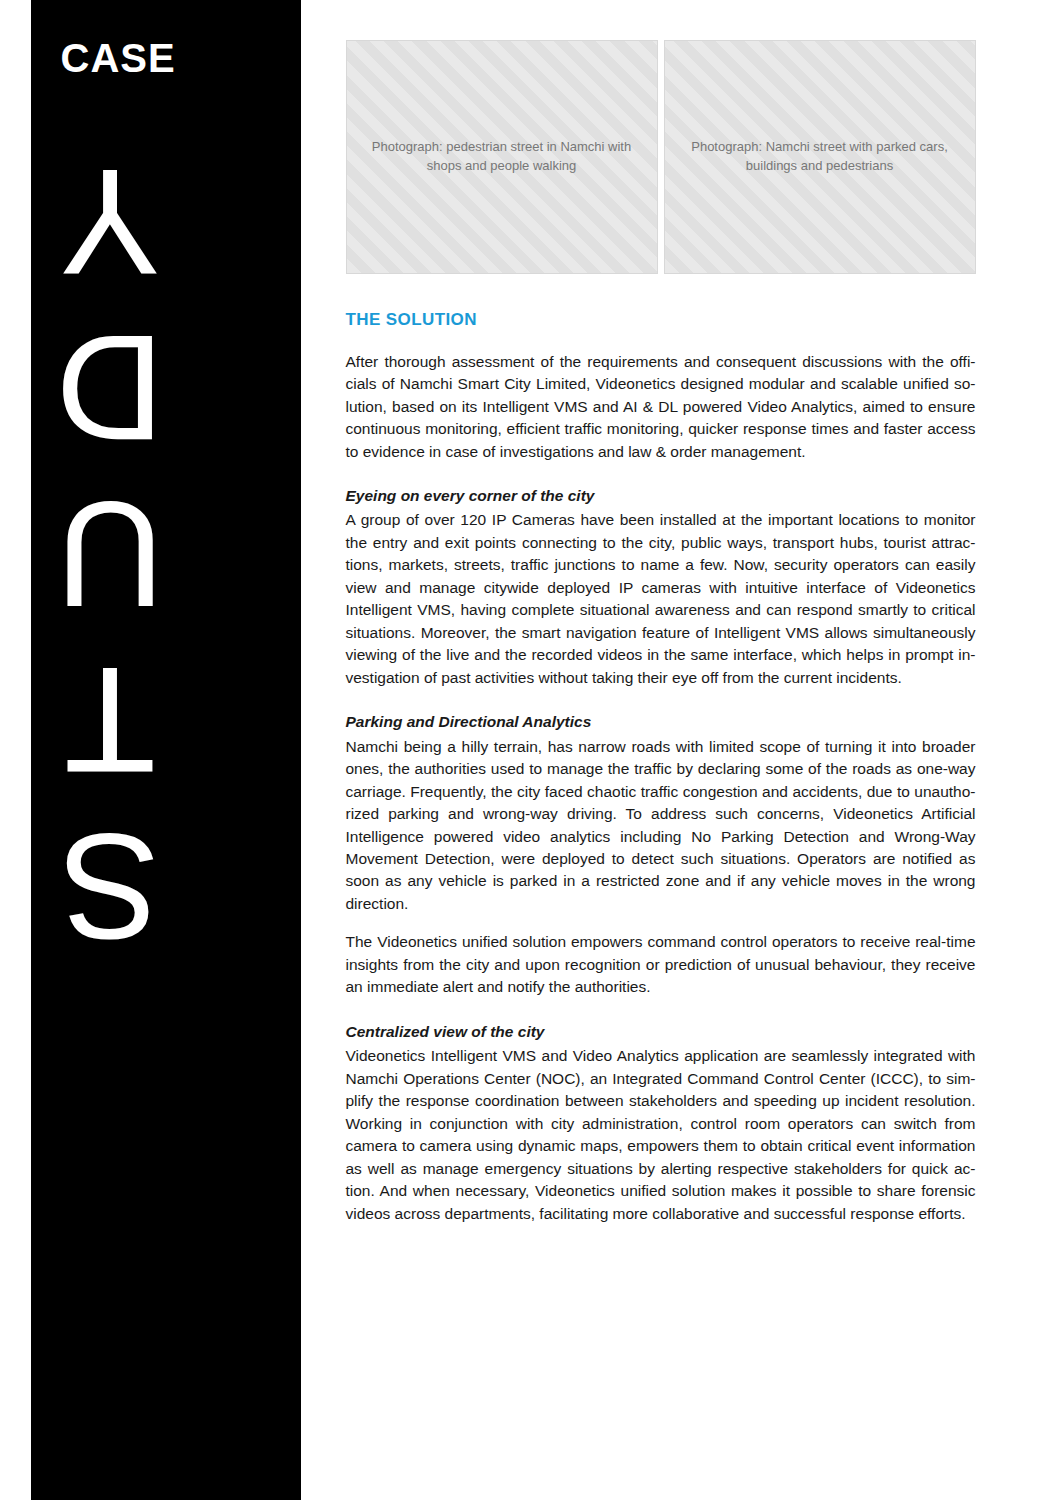CASE
STUDY
Photograph: pedestrian street in Namchi with shops and people walking
Photograph: Namchi street with parked cars, buildings and pedestrians
The Solution
After thorough assessment of the requirements and consequent discussions with the officials of Namchi Smart City Limited, Videonetics designed modular and scalable unified solution, based on its Intelligent VMS and AI & DL powered Video Analytics, aimed to ensure continuous monitoring, efficient traffic monitoring, quicker response times and faster access to evidence in case of investigations and law & order management.
Eyeing on every corner of the city
A group of over 120 IP Cameras have been installed at the important locations to monitor the entry and exit points connecting to the city, public ways, transport hubs, tourist attractions, markets, streets, traffic junctions to name a few. Now, security operators can easily view and manage citywide deployed IP cameras with intuitive interface of Videonetics Intelligent VMS, having complete situational awareness and can respond smartly to critical situations. Moreover, the smart navigation feature of Intelligent VMS allows simultaneously viewing of the live and the recorded videos in the same interface, which helps in prompt investigation of past activities without taking their eye off from the current incidents.
Parking and Directional Analytics
Namchi being a hilly terrain, has narrow roads with limited scope of turning it into broader ones, the authorities used to manage the traffic by declaring some of the roads as one-way carriage. Frequently, the city faced chaotic traffic congestion and accidents, due to unauthorized parking and wrong-way driving. To address such concerns, Videonetics Artificial Intelligence powered video analytics including No Parking Detection and Wrong-Way Movement Detection, were deployed to detect such situations. Operators are notified as soon as any vehicle is parked in a restricted zone and if any vehicle moves in the wrong direction.
The Videonetics unified solution empowers command control operators to receive real-time insights from the city and upon recognition or prediction of unusual behaviour, they receive an immediate alert and notify the authorities.
Centralized view of the city
Videonetics Intelligent VMS and Video Analytics application are seamlessly integrated with Namchi Operations Center (NOC), an Integrated Command Control Center (ICCC), to simplify the response coordination between stakeholders and speeding up incident resolution. Working in conjunction with city administration, control room operators can switch from camera to camera using dynamic maps, empowers them to obtain critical event information as well as manage emergency situations by alerting respective stakeholders for quick action. And when necessary, Videonetics unified solution makes it possible to share forensic videos across departments, facilitating more collaborative and successful response efforts.